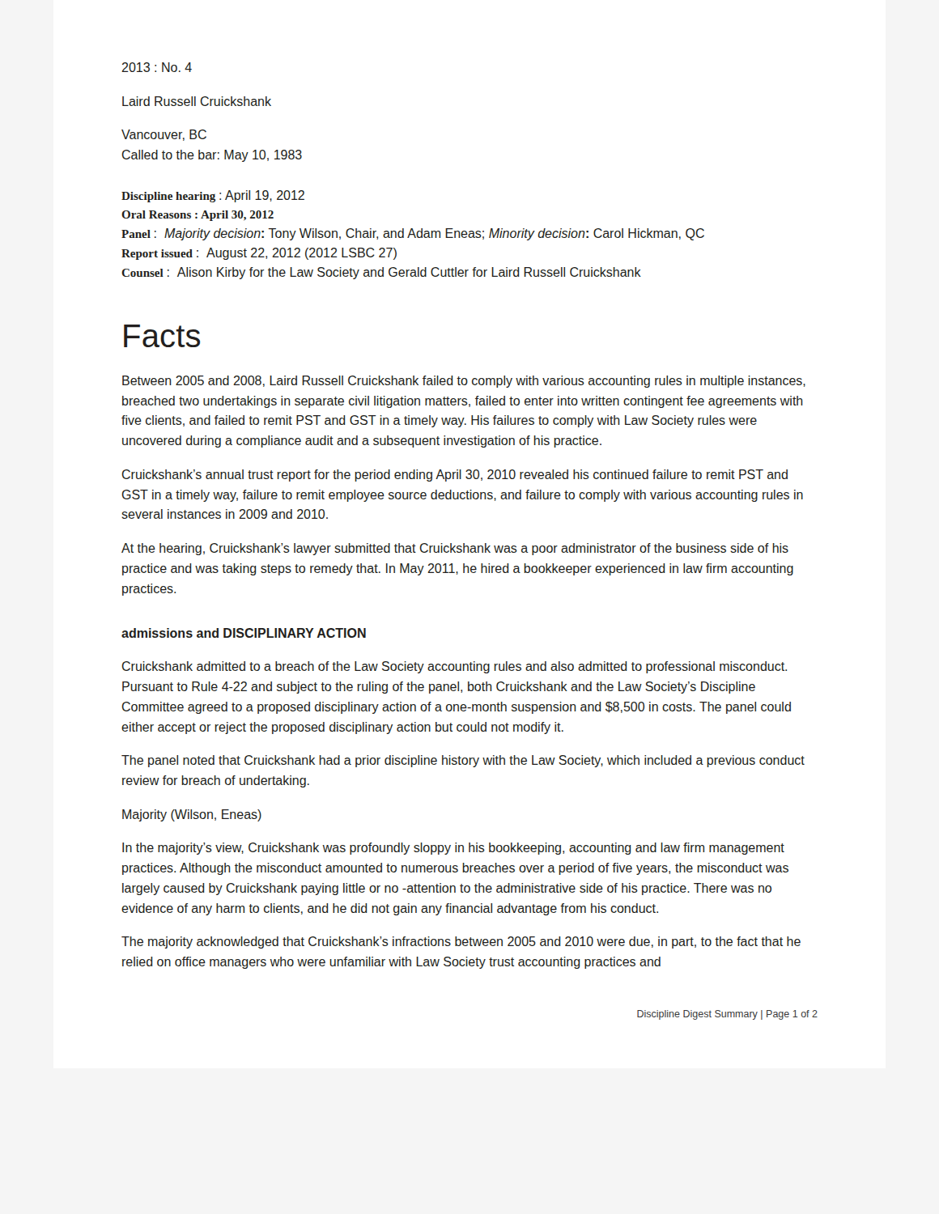2013 : No. 4
Laird Russell Cruickshank
Vancouver, BC
Called to the bar: May 10, 1983
Discipline hearing : April 19, 2012
Oral Reasons : April 30, 2012
Panel : Majority decision: Tony Wilson, Chair, and Adam Eneas; Minority decision: Carol Hickman, QC
Report issued : August 22, 2012 (2012 LSBC 27)
Counsel : Alison Kirby for the Law Society and Gerald Cuttler for Laird Russell Cruickshank
Facts
Between 2005 and 2008, Laird Russell Cruickshank failed to comply with various accounting rules in multiple instances, breached two undertakings in separate civil litigation matters, failed to enter into written contingent fee agreements with five clients, and failed to remit PST and GST in a timely way. His failures to comply with Law Society rules were uncovered during a compliance audit and a subsequent investigation of his practice.
Cruickshank’s annual trust report for the period ending April 30, 2010 revealed his continued failure to remit PST and GST in a timely way, failure to remit employee source deductions, and failure to comply with various accounting rules in several instances in 2009 and 2010.
At the hearing, Cruickshank’s lawyer submitted that Cruickshank was a poor administrator of the business side of his practice and was taking steps to remedy that. In May 2011, he hired a bookkeeper experienced in law firm accounting practices.
admissions and DISCIPLINARY ACTION
Cruickshank admitted to a breach of the Law Society accounting rules and also admitted to professional misconduct. Pursuant to Rule 4-22 and subject to the ruling of the panel, both Cruickshank and the Law Society’s Discipline Committee agreed to a proposed disciplinary action of a one-month suspension and $8,500 in costs. The panel could either accept or reject the proposed disciplinary action but could not modify it.
The panel noted that Cruickshank had a prior discipline history with the Law Society, which included a previous conduct review for breach of undertaking.
Majority (Wilson, Eneas)
In the majority’s view, Cruickshank was profoundly sloppy in his bookkeeping, accounting and law firm management practices. Although the misconduct amounted to numerous breaches over a period of five years, the misconduct was largely caused by Cruickshank paying little or no -attention to the administrative side of his practice. There was no evidence of any harm to clients, and he did not gain any financial advantage from his conduct.
The majority acknowledged that Cruickshank’s infractions between 2005 and 2010 were due, in part, to the fact that he relied on office managers who were unfamiliar with Law Society trust accounting practices and
Discipline Digest Summary | Page 1 of 2